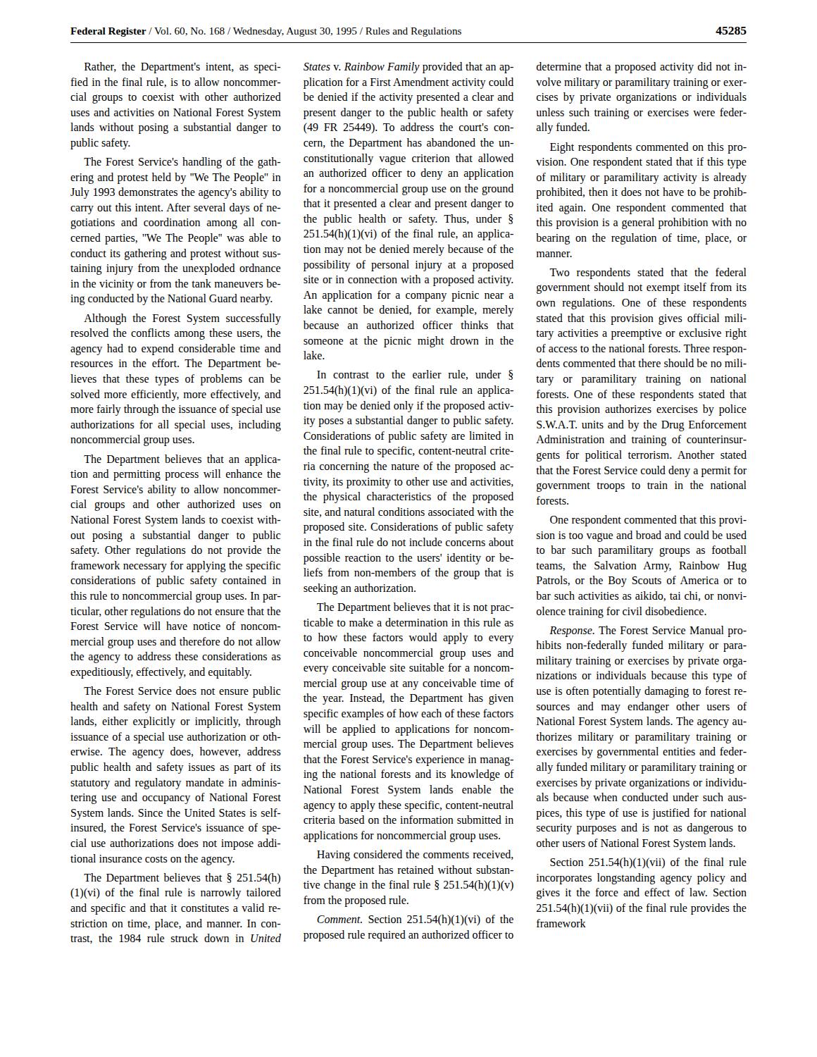Federal Register / Vol. 60, No. 168 / Wednesday, August 30, 1995 / Rules and Regulations
45285
Rather, the Department's intent, as specified in the final rule, is to allow noncommercial groups to coexist with other authorized uses and activities on National Forest System lands without posing a substantial danger to public safety.
The Forest Service's handling of the gathering and protest held by ''We The People'' in July 1993 demonstrates the agency's ability to carry out this intent. After several days of negotiations and coordination among all concerned parties, ''We The People'' was able to conduct its gathering and protest without sustaining injury from the unexploded ordnance in the vicinity or from the tank maneuvers being conducted by the National Guard nearby.
Although the Forest System successfully resolved the conflicts among these users, the agency had to expend considerable time and resources in the effort. The Department believes that these types of problems can be solved more efficiently, more effectively, and more fairly through the issuance of special use authorizations for all special uses, including noncommercial group uses.
The Department believes that an application and permitting process will enhance the Forest Service's ability to allow noncommercial groups and other authorized uses on National Forest System lands to coexist without posing a substantial danger to public safety. Other regulations do not provide the framework necessary for applying the specific considerations of public safety contained in this rule to noncommercial group uses. In particular, other regulations do not ensure that the Forest Service will have notice of noncommercial group uses and therefore do not allow the agency to address these considerations as expeditiously, effectively, and equitably.
The Forest Service does not ensure public health and safety on National Forest System lands, either explicitly or implicitly, through issuance of a special use authorization or otherwise. The agency does, however, address public health and safety issues as part of its statutory and regulatory mandate in administering use and occupancy of National Forest System lands. Since the United States is self-insured, the Forest Service's issuance of special use authorizations does not impose additional insurance costs on the agency.
The Department believes that § 251.54(h)(1)(vi) of the final rule is narrowly tailored and specific and that it constitutes a valid restriction on time, place, and manner. In contrast, the 1984 rule struck down in United States v. Rainbow Family provided that an application for a First Amendment activity could be denied if the activity presented a clear and present danger to the public health or safety (49 FR 25449). To address the court's concern, the Department has abandoned the unconstitutionally vague criterion that allowed an authorized officer to deny an application for a noncommercial group use on the ground that it presented a clear and present danger to the public health or safety. Thus, under § 251.54(h)(1)(vi) of the final rule, an application may not be denied merely because of the possibility of personal injury at a proposed site or in connection with a proposed activity. An application for a company picnic near a lake cannot be denied, for example, merely because an authorized officer thinks that someone at the picnic might drown in the lake.
In contrast to the earlier rule, under § 251.54(h)(1)(vi) of the final rule an application may be denied only if the proposed activity poses a substantial danger to public safety. Considerations of public safety are limited in the final rule to specific, content-neutral criteria concerning the nature of the proposed activity, its proximity to other use and activities, the physical characteristics of the proposed site, and natural conditions associated with the proposed site. Considerations of public safety in the final rule do not include concerns about possible reaction to the users' identity or beliefs from non-members of the group that is seeking an authorization.
The Department believes that it is not practicable to make a determination in this rule as to how these factors would apply to every conceivable noncommercial group uses and every conceivable site suitable for a noncommercial group use at any conceivable time of the year. Instead, the Department has given specific examples of how each of these factors will be applied to applications for noncommercial group uses. The Department believes that the Forest Service's experience in managing the national forests and its knowledge of National Forest System lands enable the agency to apply these specific, content-neutral criteria based on the information submitted in applications for noncommercial group uses.
Having considered the comments received, the Department has retained without substantive change in the final rule § 251.54(h)(1)(v) from the proposed rule.
Comment. Section 251.54(h)(1)(vi) of the proposed rule required an authorized officer to determine that a proposed activity did not involve military or paramilitary training or exercises by private organizations or individuals unless such training or exercises were federally funded.
Eight respondents commented on this provision. One respondent stated that if this type of military or paramilitary activity is already prohibited, then it does not have to be prohibited again. One respondent commented that this provision is a general prohibition with no bearing on the regulation of time, place, or manner.
Two respondents stated that the federal government should not exempt itself from its own regulations. One of these respondents stated that this provision gives official military activities a preemptive or exclusive right of access to the national forests. Three respondents commented that there should be no military or paramilitary training on national forests. One of these respondents stated that this provision authorizes exercises by police S.W.A.T. units and by the Drug Enforcement Administration and training of counterinsurgents for political terrorism. Another stated that the Forest Service could deny a permit for government troops to train in the national forests.
One respondent commented that this provision is too vague and broad and could be used to bar such paramilitary groups as football teams, the Salvation Army, Rainbow Hug Patrols, or the Boy Scouts of America or to bar such activities as aikido, tai chi, or nonviolence training for civil disobedience.
Response. The Forest Service Manual prohibits non-federally funded military or paramilitary training or exercises by private organizations or individuals because this type of use is often potentially damaging to forest resources and may endanger other users of National Forest System lands. The agency authorizes military or paramilitary training or exercises by governmental entities and federally funded military or paramilitary training or exercises by private organizations or individuals because when conducted under such auspices, this type of use is justified for national security purposes and is not as dangerous to other users of National Forest System lands.
Section 251.54(h)(1)(vii) of the final rule incorporates longstanding agency policy and gives it the force and effect of law. Section 251.54(h)(1)(vii) of the final rule provides the framework